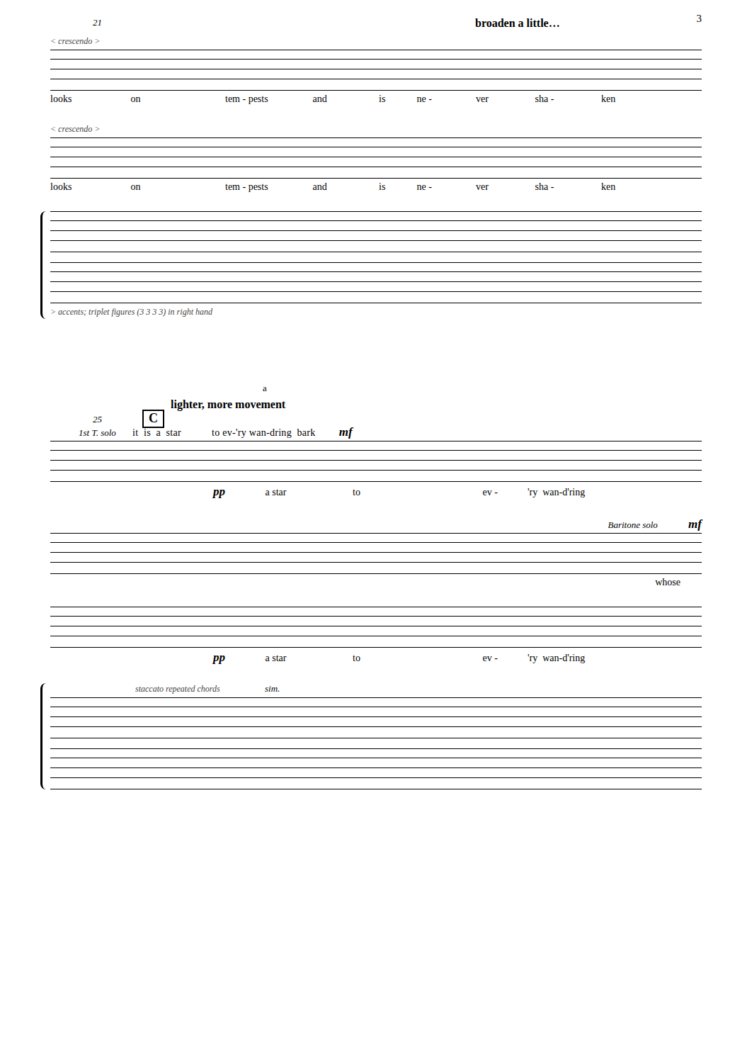3
21 broaden a little…
< crescendo >
looks on tem - pests and is ne - ver sha - ken
< crescendo >
looks on tem - pests and is ne - ver sha - ken
> accents; triplet figures (3 3 3 3) in right hand
a lighter, more movement 25 C
1st T. solo it is a star to ev-'ry wan-dring bark mf
pp a star to ev - 'ry wan-d'ring
Baritone solo mf
whose
pp a star to ev - 'ry wan-d'ring
staccato repeated chords sim.
Transcription notes: Page 3 of a choral score with piano accompaniment, key signature of three flats. Measures 21 to 24 set the text "looks on tempests and is never shaken" in two voices with the expression "broaden a little" and crescendo hairpins. At measure 25, rehearsal mark C is marked "lighter, more movement"; a 1st Tenor solo enters mezzo-forte with "it is a star to ev'ry wan-dring bark", while the choir sings pianissimo "a star to ev'ry wan-d'ring"; a Baritone solo enters mezzo-forte with "whose". The piano plays staccato repeated chords, marked "sim."